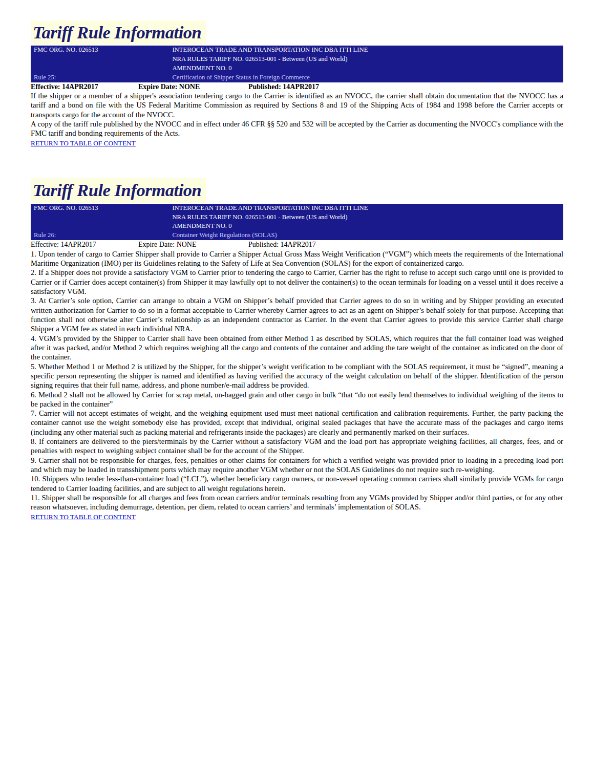Tariff Rule Information
| FMC ORG. NO. 026513 | INTEROCEAN TRADE AND TRANSPORTATION INC DBA ITTI LINE |
| | NRA RULES TARIFF NO. 026513-001 - Between (US and World) |
| | AMENDMENT NO. 0 |
| Rule 25: | Certification of Shipper Status in Foreign Commerce |
Effective: 14APR2017 Expire Date: NONEPublished: 14APR2017
If the shipper or a member of a shipper's association tendering cargo to the Carrier is identified as an NVOCC, the carrier shall obtain documentation that the NVOCC has a tariff and a bond on file with the US Federal Maritime Commission as required by Sections 8 and 19 of the Shipping Acts of 1984 and 1998 before the Carrier accepts or transports cargo for the account of the NVOCC.
A copy of the tariff rule published by the NVOCC and in effect under 46 CFR §§ 520 and 532 will be accepted by the Carrier as documenting the NVOCC's compliance with the FMC tariff and bonding requirements of the Acts.
RETURN TO TABLE OF CONTENT
Tariff Rule Information
| FMC ORG. NO. 026513 | INTEROCEAN TRADE AND TRANSPORTATION INC DBA ITTI LINE |
| | NRA RULES TARIFF NO. 026513-001 - Between (US and World) |
| | AMENDMENT NO. 0 |
| Rule 26: | Container Weight Regulations (SOLAS) |
Effective: 14APR2017 Expire Date: NONEPublished: 14APR2017
1. Upon tender of cargo to Carrier Shipper shall provide to Carrier a Shipper Actual Gross Mass Weight Verification (“VGM”) which meets the requirements of the International Maritime Organization (IMO) per its Guidelines relating to the Safety of Life at Sea Convention (SOLAS) for the export of containerized cargo.
2. If a Shipper does not provide a satisfactory VGM to Carrier prior to tendering the cargo to Carrier, Carrier has the right to refuse to accept such cargo until one is provided to Carrier or if Carrier does accept container(s) from Shipper it may lawfully opt to not deliver the container(s) to the ocean terminals for loading on a vessel until it does receive a satisfactory VGM.
3. At Carrier’s sole option, Carrier can arrange to obtain a VGM on Shipper’s behalf provided that Carrier agrees to do so in writing and by Shipper providing an executed written authorization for Carrier to do so in a format acceptable to Carrier whereby Carrier agrees to act as an agent on Shipper’s behalf solely for that purpose. Accepting that function shall not otherwise alter Carrier’s relationship as an independent contractor as Carrier. In the event that Carrier agrees to provide this service Carrier shall charge Shipper a VGM fee as stated in each individual NRA.
4. VGM’s provided by the Shipper to Carrier shall have been obtained from either Method 1 as described by SOLAS, which requires that the full container load was weighed after it was packed, and/or Method 2 which requires weighing all the cargo and contents of the container and adding the tare weight of the container as indicated on the door of the container.
5. Whether Method 1 or Method 2 is utilized by the Shipper, for the shipper’s weight verification to be compliant with the SOLAS requirement, it must be “signed”, meaning a specific person representing the shipper is named and identified as having verified the accuracy of the weight calculation on behalf of the shipper. Identification of the person signing requires that their full name, address, and phone number/e-mail address be provided.
6. Method 2 shall not be allowed by Carrier for scrap metal, un-bagged grain and other cargo in bulk “that “do not easily lend themselves to individual weighing of the items to be packed in the container”
7. Carrier will not accept estimates of weight, and the weighing equipment used must meet national certification and calibration requirements. Further, the party packing the container cannot use the weight somebody else has provided, except that individual, original sealed packages that have the accurate mass of the packages and cargo items (including any other material such as packing material and refrigerants inside the packages) are clearly and permanently marked on their surfaces.
8. If containers are delivered to the piers/terminals by the Carrier without a satisfactory VGM and the load port has appropriate weighing facilities, all charges, fees, and or penalties with respect to weighing subject container shall be for the account of the Shipper.
9. Carrier shall not be responsible for charges, fees, penalties or other claims for containers for which a verified weight was provided prior to loading in a preceding load port and which may be loaded in transshipment ports which may require another VGM whether or not the SOLAS Guidelines do not require such re-weighing.
10. Shippers who tender less-than-container load (“LCL”), whether beneficiary cargo owners, or non-vessel operating common carriers shall similarly provide VGMs for cargo tendered to Carrier loading facilities, and are subject to all weight regulations herein.
11. Shipper shall be responsible for all charges and fees from ocean carriers and/or terminals resulting from any VGMs provided by Shipper and/or third parties, or for any other reason whatsoever, including demurrage, detention, per diem, related to ocean carriers’ and terminals’ implementation of SOLAS.
RETURN TO TABLE OF CONTENT